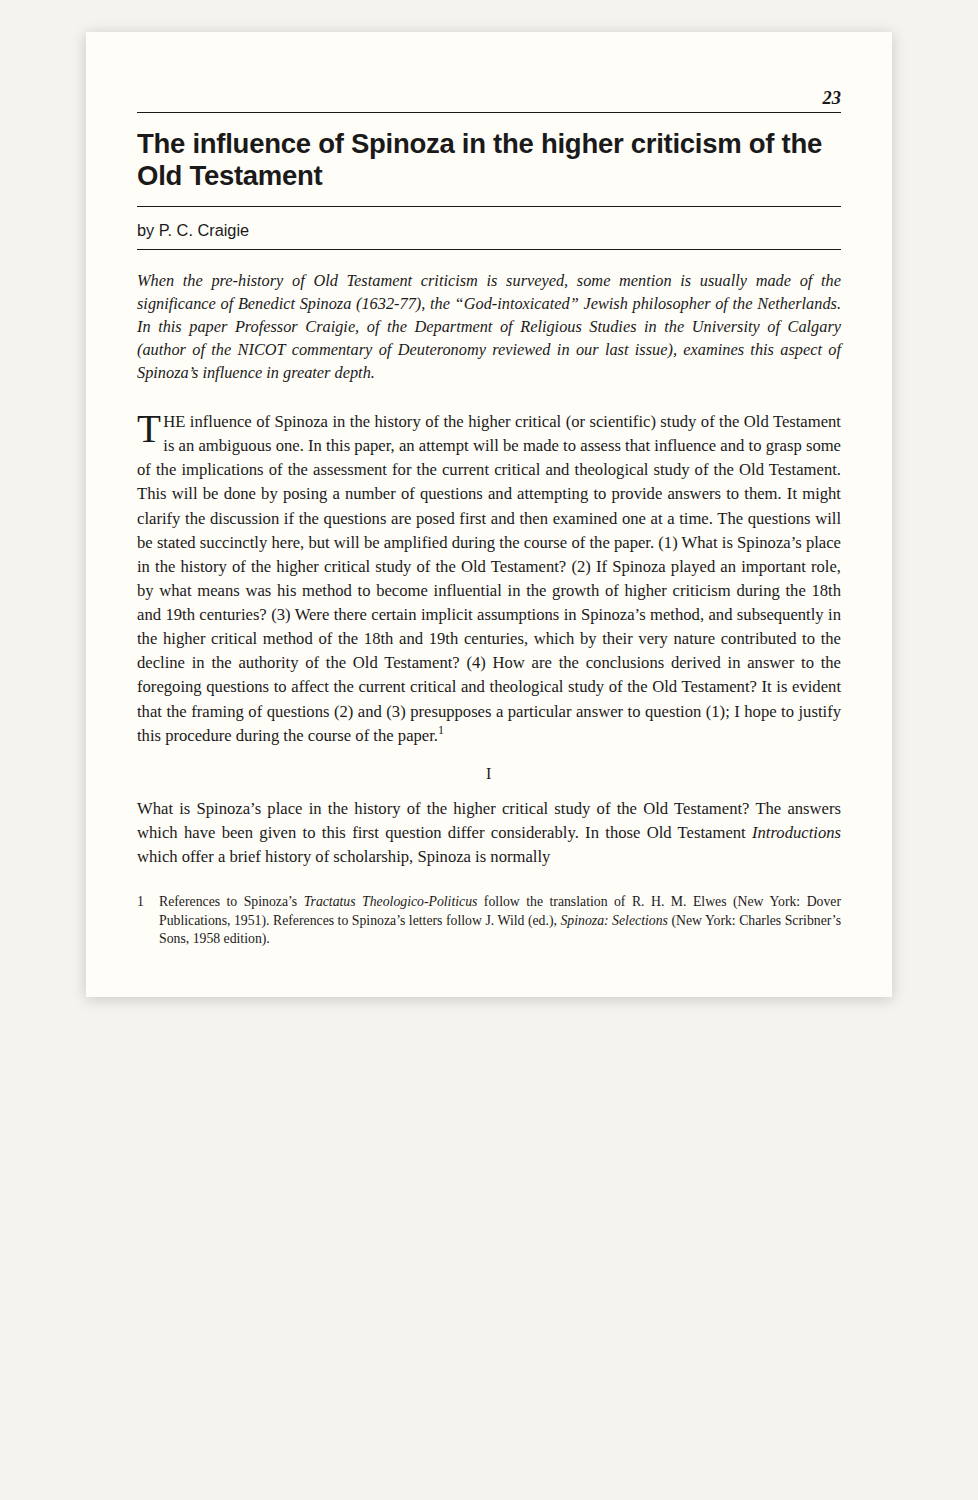23
The influence of Spinoza in the higher criticism of the Old Testament
by P. C. Craigie
When the pre-history of Old Testament criticism is surveyed, some mention is usually made of the significance of Benedict Spinoza (1632-77), the “God-intoxicated” Jewish philosopher of the Netherlands. In this paper Professor Craigie, of the Department of Religious Studies in the University of Calgary (author of the NICOT commentary of Deuteronomy reviewed in our last issue), examines this aspect of Spinoza’s influence in greater depth.
THE influence of Spinoza in the history of the higher critical (or scientific) study of the Old Testament is an ambiguous one. In this paper, an attempt will be made to assess that influence and to grasp some of the implications of the assessment for the current critical and theological study of the Old Testament. This will be done by posing a number of questions and attempting to provide answers to them. It might clarify the discussion if the questions are posed first and then examined one at a time. The questions will be stated succinctly here, but will be amplified during the course of the paper. (1) What is Spinoza’s place in the history of the higher critical study of the Old Testament? (2) If Spinoza played an important role, by what means was his method to become influential in the growth of higher criticism during the 18th and 19th centuries? (3) Were there certain implicit assumptions in Spinoza’s method, and subsequently in the higher critical method of the 18th and 19th centuries, which by their very nature contributed to the decline in the authority of the Old Testament? (4) How are the conclusions derived in answer to the foregoing questions to affect the current critical and theological study of the Old Testament? It is evident that the framing of questions (2) and (3) presupposes a particular answer to question (1); I hope to justify this procedure during the course of the paper.1
I
What is Spinoza’s place in the history of the higher critical study of the Old Testament? The answers which have been given to this first question differ considerably. In those Old Testament Introductions which offer a brief history of scholarship, Spinoza is normally
1 References to Spinoza’s Tractatus Theologico-Politicus follow the translation of R. H. M. Elwes (New York: Dover Publications, 1951). References to Spinoza’s letters follow J. Wild (ed.), Spinoza: Selections (New York: Charles Scribner’s Sons, 1958 edition).